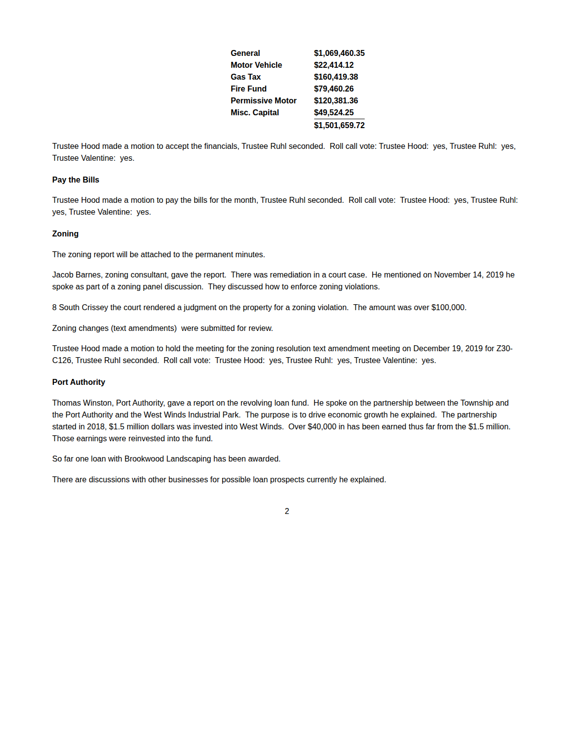| General | $1,069,460.35 |
| Motor Vehicle | $22,414.12 |
| Gas Tax | $160,419.38 |
| Fire Fund | $79,460.26 |
| Permissive Motor | $120,381.36 |
| Misc. Capital | $49,524.25 |
| | $1,501,659.72 |
Trustee Hood made a motion to accept the financials, Trustee Ruhl seconded. Roll call vote: Trustee Hood: yes, Trustee Ruhl: yes, Trustee Valentine: yes.
Pay the Bills
Trustee Hood made a motion to pay the bills for the month, Trustee Ruhl seconded. Roll call vote: Trustee Hood: yes, Trustee Ruhl: yes, Trustee Valentine: yes.
Zoning
The zoning report will be attached to the permanent minutes.
Jacob Barnes, zoning consultant, gave the report. There was remediation in a court case. He mentioned on November 14, 2019 he spoke as part of a zoning panel discussion. They discussed how to enforce zoning violations.
8 South Crissey the court rendered a judgment on the property for a zoning violation. The amount was over $100,000.
Zoning changes (text amendments) were submitted for review.
Trustee Hood made a motion to hold the meeting for the zoning resolution text amendment meeting on December 19, 2019 for Z30-C126, Trustee Ruhl seconded. Roll call vote: Trustee Hood: yes, Trustee Ruhl: yes, Trustee Valentine: yes.
Port Authority
Thomas Winston, Port Authority, gave a report on the revolving loan fund. He spoke on the partnership between the Township and the Port Authority and the West Winds Industrial Park. The purpose is to drive economic growth he explained. The partnership started in 2018, $1.5 million dollars was invested into West Winds. Over $40,000 in has been earned thus far from the $1.5 million. Those earnings were reinvested into the fund.
So far one loan with Brookwood Landscaping has been awarded.
There are discussions with other businesses for possible loan prospects currently he explained.
2